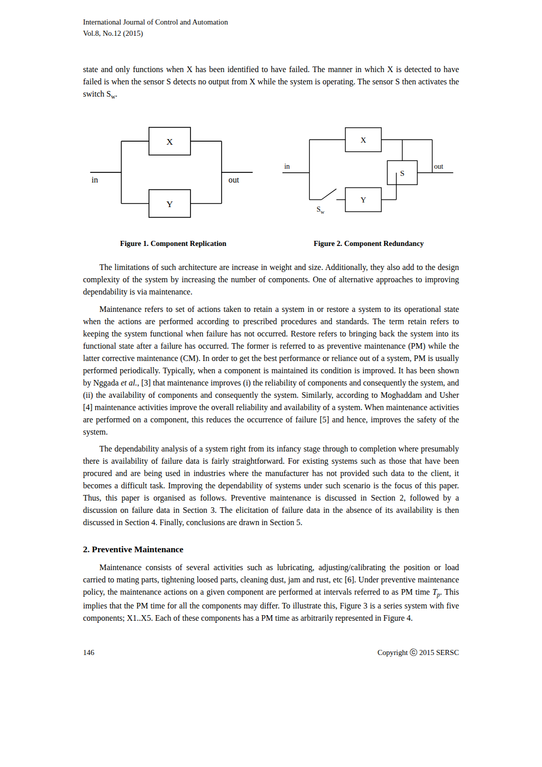International Journal of Control and Automation
Vol.8, No.12 (2015)
state and only functions when X has been identified to have failed. The manner in which X is detected to have failed is when the sensor S detects no output from X while the system is operating. The sensor S then activates the switch Sw.
X Y in out
X Y S in out Sw
Figure 1. Component Replication Figure 2. Component Redundancy
The limitations of such architecture are increase in weight and size. Additionally, they also add to the design complexity of the system by increasing the number of components. One of alternative approaches to improving dependability is via maintenance.
Maintenance refers to set of actions taken to retain a system in or restore a system to its operational state when the actions are performed according to prescribed procedures and standards. The term retain refers to keeping the system functional when failure has not occurred. Restore refers to bringing back the system into its functional state after a failure has occurred. The former is referred to as preventive maintenance (PM) while the latter corrective maintenance (CM). In order to get the best performance or reliance out of a system, PM is usually performed periodically. Typically, when a component is maintained its condition is improved. It has been shown by Nggada et al., [3] that maintenance improves (i) the reliability of components and consequently the system, and (ii) the availability of components and consequently the system. Similarly, according to Moghaddam and Usher [4] maintenance activities improve the overall reliability and availability of a system. When maintenance activities are performed on a component, this reduces the occurrence of failure [5] and hence, improves the safety of the system.
The dependability analysis of a system right from its infancy stage through to completion where presumably there is availability of failure data is fairly straightforward. For existing systems such as those that have been procured and are being used in industries where the manufacturer has not provided such data to the client, it becomes a difficult task. Improving the dependability of systems under such scenario is the focus of this paper. Thus, this paper is organised as follows. Preventive maintenance is discussed in Section 2, followed by a discussion on failure data in Section 3. The elicitation of failure data in the absence of its availability is then discussed in Section 4. Finally, conclusions are drawn in Section 5.
2. Preventive Maintenance
Maintenance consists of several activities such as lubricating, adjusting/calibrating the position or load carried to mating parts, tightening loosed parts, cleaning dust, jam and rust, etc [6]. Under preventive maintenance policy, the maintenance actions on a given component are performed at intervals referred to as PM time Tp. This implies that the PM time for all the components may differ. To illustrate this, Figure 3 is a series system with five components; X1..X5. Each of these components has a PM time as arbitrarily represented in Figure 4.
146 Copyright ⓒ 2015 SERSC